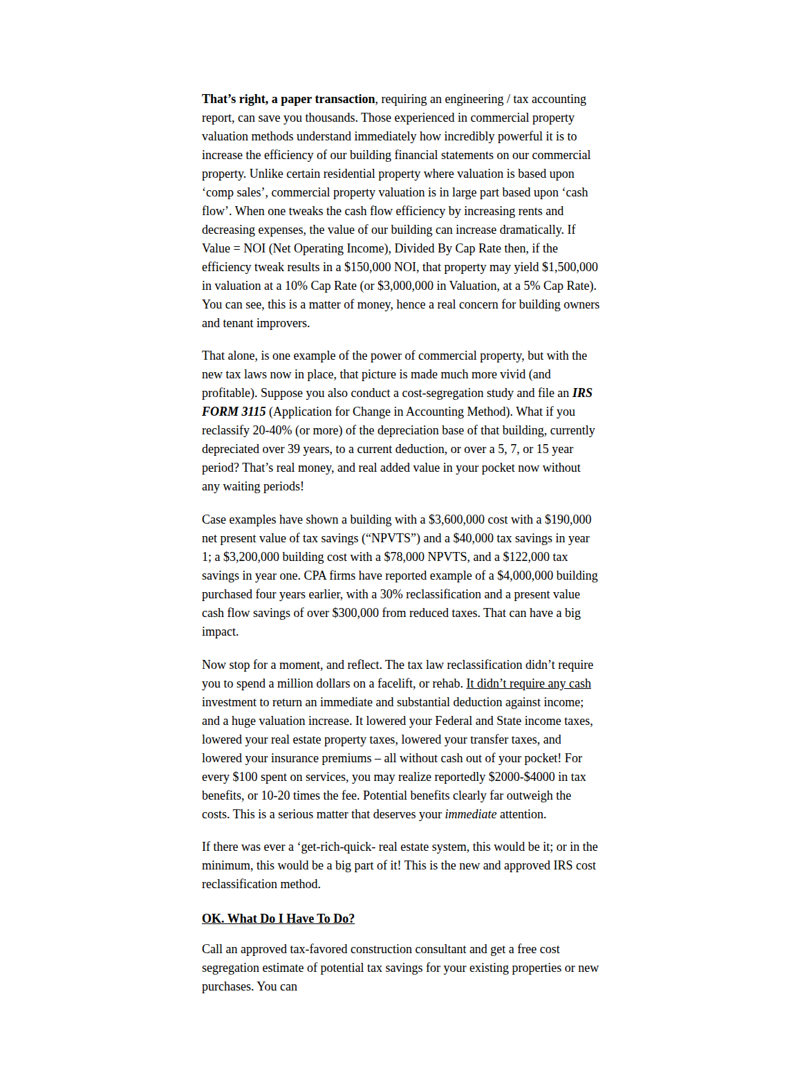That’s right, a paper transaction, requiring an engineering / tax accounting report, can save you thousands. Those experienced in commercial property valuation methods understand immediately how incredibly powerful it is to increase the efficiency of our building financial statements on our commercial property. Unlike certain residential property where valuation is based upon ‘comp sales’, commercial property valuation is in large part based upon ‘cash flow’. When one tweaks the cash flow efficiency by increasing rents and decreasing expenses, the value of our building can increase dramatically. If Value = NOI (Net Operating Income), Divided By Cap Rate then, if the efficiency tweak results in a $150,000 NOI, that property may yield $1,500,000 in valuation at a 10% Cap Rate (or $3,000,000 in Valuation, at a 5% Cap Rate). You can see, this is a matter of money, hence a real concern for building owners and tenant improvers.
That alone, is one example of the power of commercial property, but with the new tax laws now in place, that picture is made much more vivid (and profitable). Suppose you also conduct a cost-segregation study and file an IRS FORM 3115 (Application for Change in Accounting Method). What if you reclassify 20-40% (or more) of the depreciation base of that building, currently depreciated over 39 years, to a current deduction, or over a 5, 7, or 15 year period? That’s real money, and real added value in your pocket now without any waiting periods!
Case examples have shown a building with a $3,600,000 cost with a $190,000 net present value of tax savings (“NPVTS”) and a $40,000 tax savings in year 1; a $3,200,000 building cost with a $78,000 NPVTS, and a $122,000 tax savings in year one. CPA firms have reported example of a $4,000,000 building purchased four years earlier, with a 30% reclassification and a present value cash flow savings of over $300,000 from reduced taxes. That can have a big impact.
Now stop for a moment, and reflect. The tax law reclassification didn’t require you to spend a million dollars on a facelift, or rehab. It didn’t require any cash investment to return an immediate and substantial deduction against income; and a huge valuation increase. It lowered your Federal and State income taxes, lowered your real estate property taxes, lowered your transfer taxes, and lowered your insurance premiums – all without cash out of your pocket! For every $100 spent on services, you may realize reportedly $2000-$4000 in tax benefits, or 10-20 times the fee. Potential benefits clearly far outweigh the costs. This is a serious matter that deserves your immediate attention.
If there was ever a ‘get-rich-quick- real estate system, this would be it; or in the minimum, this would be a big part of it! This is the new and approved IRS cost reclassification method.
OK. What Do I Have To Do?
Call an approved tax-favored construction consultant and get a free cost segregation estimate of potential tax savings for your existing properties or new purchases. You can